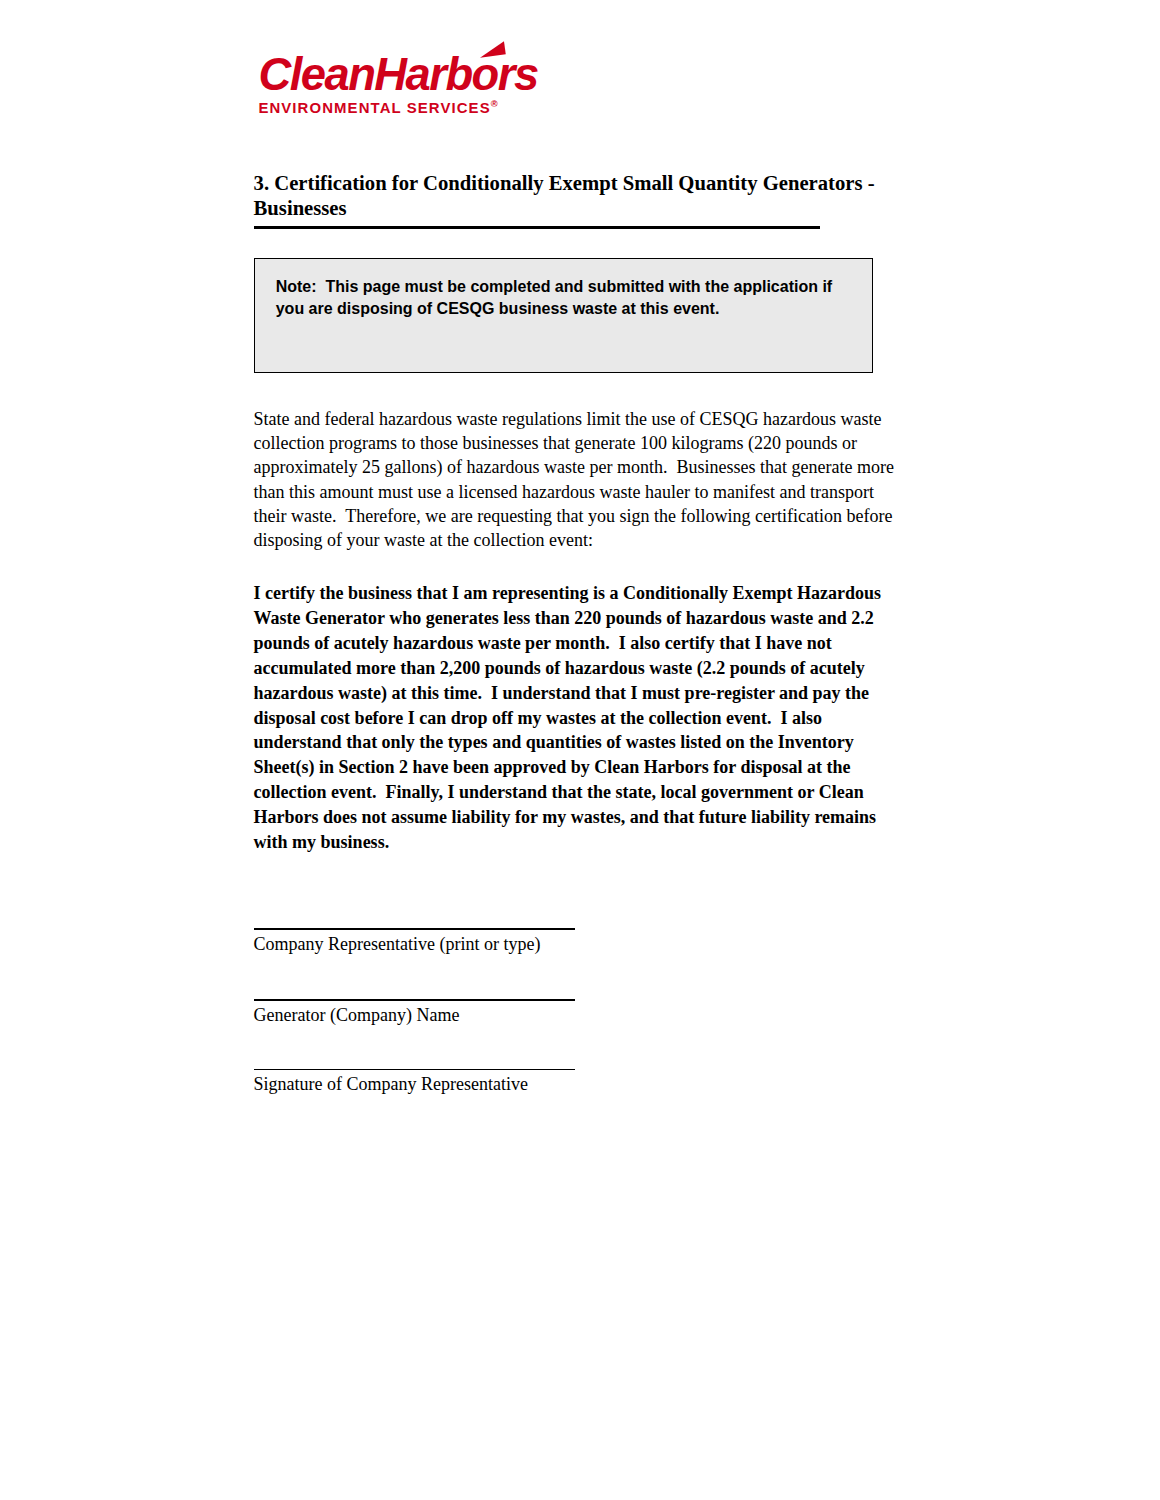CleanHarbors
ENVIRONMENTAL SERVICES®
3. Certification for Conditionally Exempt Small Quantity Generators - Businesses
Note: This page must be completed and submitted with the application if you are disposing of CESQG business waste at this event.
State and federal hazardous waste regulations limit the use of CESQG hazardous waste collection programs to those businesses that generate 100 kilograms (220 pounds or approximately 25 gallons) of hazardous waste per month. Businesses that generate more than this amount must use a licensed hazardous waste hauler to manifest and transport their waste. Therefore, we are requesting that you sign the following certification before disposing of your waste at the collection event:
I certify the business that I am representing is a Conditionally Exempt Hazardous Waste Generator who generates less than 220 pounds of hazardous waste and 2.2 pounds of acutely hazardous waste per month. I also certify that I have not accumulated more than 2,200 pounds of hazardous waste (2.2 pounds of acutely hazardous waste) at this time. I understand that I must pre-register and pay the disposal cost before I can drop off my wastes at the collection event. I also understand that only the types and quantities of wastes listed on the Inventory Sheet(s) in Section 2 have been approved by Clean Harbors for disposal at the collection event. Finally, I understand that the state, local government or Clean Harbors does not assume liability for my wastes, and that future liability remains with my business.
Company Representative (print or type)
Generator (Company) Name
Signature of Company Representative